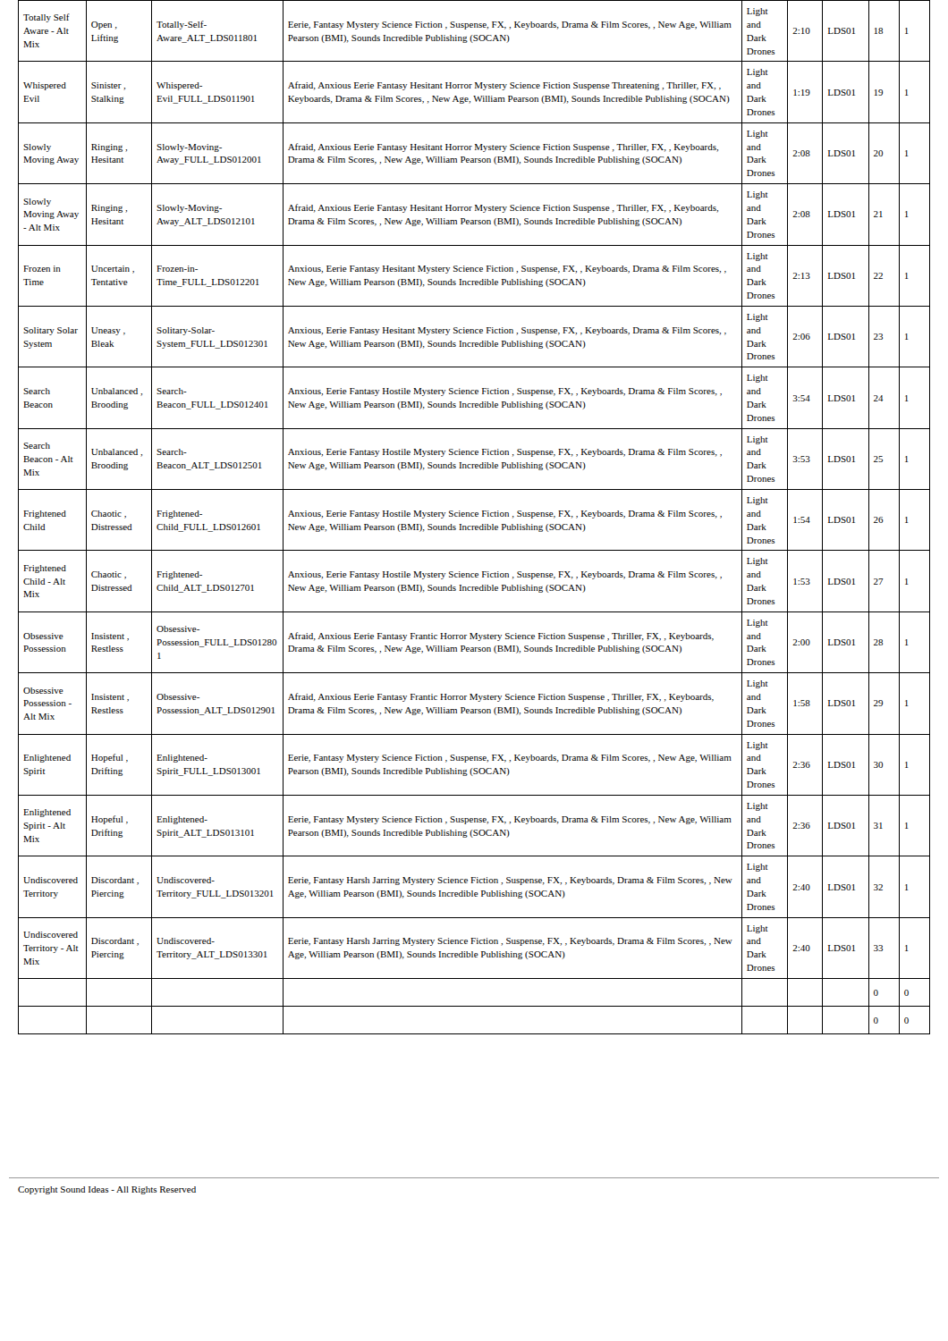| Totally Self Aware - Alt Mix | Open , Lifting | Totally-Self-Aware_ALT_LDS011801 | Eerie, Fantasy Mystery Science Fiction , Suspense, FX, , Keyboards, Drama & Film Scores, , New Age, William Pearson (BMI), Sounds Incredible Publishing (SOCAN) | Light and Dark Drones | 2:10 | LDS01 | 18 | 1 |
| Whispered Evil | Sinister , Stalking | Whispered-Evil_FULL_LDS011901 | Afraid, Anxious Eerie Fantasy Hesitant Horror Mystery Science Fiction Suspense Threatening , Thriller, FX, , Keyboards, Drama & Film Scores, , New Age, William Pearson (BMI), Sounds Incredible Publishing (SOCAN) | Light and Dark Drones | 1:19 | LDS01 | 19 | 1 |
| Slowly Moving Away | Ringing , Hesitant | Slowly-Moving-Away_FULL_LDS012001 | Afraid, Anxious Eerie Fantasy Hesitant Horror Mystery Science Fiction Suspense , Thriller, FX, , Keyboards, Drama & Film Scores, , New Age, William Pearson (BMI), Sounds Incredible Publishing (SOCAN) | Light and Dark Drones | 2:08 | LDS01 | 20 | 1 |
| Slowly Moving Away - Alt Mix | Ringing , Hesitant | Slowly-Moving-Away_ALT_LDS012101 | Afraid, Anxious Eerie Fantasy Hesitant Horror Mystery Science Fiction Suspense , Thriller, FX, , Keyboards, Drama & Film Scores, , New Age, William Pearson (BMI), Sounds Incredible Publishing (SOCAN) | Light and Dark Drones | 2:08 | LDS01 | 21 | 1 |
| Frozen in Time | Uncertain , Tentative | Frozen-in-Time_FULL_LDS012201 | Anxious, Eerie Fantasy Hesitant Mystery Science Fiction , Suspense, FX, , Keyboards, Drama & Film Scores, , New Age, William Pearson (BMI), Sounds Incredible Publishing (SOCAN) | Light and Dark Drones | 2:13 | LDS01 | 22 | 1 |
| Solitary Solar System | Uneasy , Bleak | Solitary-Solar-System_FULL_LDS012301 | Anxious, Eerie Fantasy Hesitant Mystery Science Fiction , Suspense, FX, , Keyboards, Drama & Film Scores, , New Age, William Pearson (BMI), Sounds Incredible Publishing (SOCAN) | Light and Dark Drones | 2:06 | LDS01 | 23 | 1 |
| Search Beacon | Unbalanced , Brooding | Search-Beacon_FULL_LDS012401 | Anxious, Eerie Fantasy Hostile Mystery Science Fiction , Suspense, FX, , Keyboards, Drama & Film Scores, , New Age, William Pearson (BMI), Sounds Incredible Publishing (SOCAN) | Light and Dark Drones | 3:54 | LDS01 | 24 | 1 |
| Search Beacon - Alt Mix | Unbalanced , Brooding | Search-Beacon_ALT_LDS012501 | Anxious, Eerie Fantasy Hostile Mystery Science Fiction , Suspense, FX, , Keyboards, Drama & Film Scores, , New Age, William Pearson (BMI), Sounds Incredible Publishing (SOCAN) | Light and Dark Drones | 3:53 | LDS01 | 25 | 1 |
| Frightened Child | Chaotic , Distressed | Frightened-Child_FULL_LDS012601 | Anxious, Eerie Fantasy Hostile Mystery Science Fiction , Suspense, FX, , Keyboards, Drama & Film Scores, , New Age, William Pearson (BMI), Sounds Incredible Publishing (SOCAN) | Light and Dark Drones | 1:54 | LDS01 | 26 | 1 |
| Frightened Child - Alt Mix | Chaotic , Distressed | Frightened-Child_ALT_LDS012701 | Anxious, Eerie Fantasy Hostile Mystery Science Fiction , Suspense, FX, , Keyboards, Drama & Film Scores, , New Age, William Pearson (BMI), Sounds Incredible Publishing (SOCAN) | Light and Dark Drones | 1:53 | LDS01 | 27 | 1 |
| Obsessive Possession | Insistent , Restless | Obsessive-Possession_FULL_LDS012801 | Afraid, Anxious Eerie Fantasy Frantic Horror Mystery Science Fiction Suspense , Thriller, FX, , Keyboards, Drama & Film Scores, , New Age, William Pearson (BMI), Sounds Incredible Publishing (SOCAN) | Light and Dark Drones | 2:00 | LDS01 | 28 | 1 |
| Obsessive Possession - Alt Mix | Insistent , Restless | Obsessive-Possession_ALT_LDS012901 | Afraid, Anxious Eerie Fantasy Frantic Horror Mystery Science Fiction Suspense , Thriller, FX, , Keyboards, Drama & Film Scores, , New Age, William Pearson (BMI), Sounds Incredible Publishing (SOCAN) | Light and Dark Drones | 1:58 | LDS01 | 29 | 1 |
| Enlightened Spirit | Hopeful , Drifting | Enlightened-Spirit_FULL_LDS013001 | Eerie, Fantasy Mystery Science Fiction , Suspense, FX, , Keyboards, Drama & Film Scores, , New Age, William Pearson (BMI), Sounds Incredible Publishing (SOCAN) | Light and Dark Drones | 2:36 | LDS01 | 30 | 1 |
| Enlightened Spirit - Alt Mix | Hopeful , Drifting | Enlightened-Spirit_ALT_LDS013101 | Eerie, Fantasy Mystery Science Fiction , Suspense, FX, , Keyboards, Drama & Film Scores, , New Age, William Pearson (BMI), Sounds Incredible Publishing (SOCAN) | Light and Dark Drones | 2:36 | LDS01 | 31 | 1 |
| Undiscovered Territory | Discordant , Piercing | Undiscovered-Territory_FULL_LDS013201 | Eerie, Fantasy Harsh Jarring Mystery Science Fiction , Suspense, FX, , Keyboards, Drama & Film Scores, , New Age, William Pearson (BMI), Sounds Incredible Publishing (SOCAN) | Light and Dark Drones | 2:40 | LDS01 | 32 | 1 |
| Undiscovered Territory - Alt Mix | Discordant , Piercing | Undiscovered-Territory_ALT_LDS013301 | Eerie, Fantasy Harsh Jarring Mystery Science Fiction , Suspense, FX, , Keyboards, Drama & Film Scores, , New Age, William Pearson (BMI), Sounds Incredible Publishing (SOCAN) | Light and Dark Drones | 2:40 | LDS01 | 33 | 1 |
| | | | | | | | 0 | 0 |
| | | | | | | | 0 | 0 |
Copyright Sound Ideas - All Rights Reserved